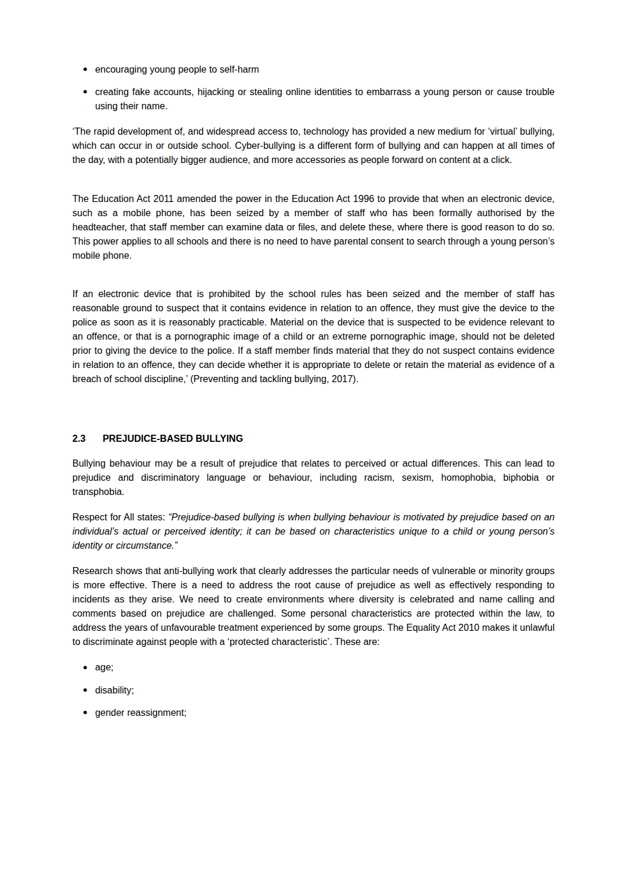encouraging young people to self-harm
creating fake accounts, hijacking or stealing online identities to embarrass a young person or cause trouble using their name.
‘The rapid development of, and widespread access to, technology has provided a new medium for ‘virtual’ bullying, which can occur in or outside school. Cyber-bullying is a different form of bullying and can happen at all times of the day, with a potentially bigger audience, and more accessories as people forward on content at a click.
The Education Act 2011 amended the power in the Education Act 1996 to provide that when an electronic device, such as a mobile phone, has been seized by a member of staff who has been formally authorised by the headteacher, that staff member can examine data or files, and delete these, where there is good reason to do so. This power applies to all schools and there is no need to have parental consent to search through a young person’s mobile phone.
If an electronic device that is prohibited by the school rules has been seized and the member of staff has reasonable ground to suspect that it contains evidence in relation to an offence, they must give the device to the police as soon as it is reasonably practicable. Material on the device that is suspected to be evidence relevant to an offence, or that is a pornographic image of a child or an extreme pornographic image, should not be deleted prior to giving the device to the police. If a staff member finds material that they do not suspect contains evidence in relation to an offence, they can decide whether it is appropriate to delete or retain the material as evidence of a breach of school discipline,’ (Preventing and tackling bullying, 2017).
2.3 PREJUDICE-BASED BULLYING
Bullying behaviour may be a result of prejudice that relates to perceived or actual differences. This can lead to prejudice and discriminatory language or behaviour, including racism, sexism, homophobia, biphobia or transphobia.
Respect for All states: “Prejudice-based bullying is when bullying behaviour is motivated by prejudice based on an individual’s actual or perceived identity; it can be based on characteristics unique to a child or young person’s identity or circumstance.”
Research shows that anti-bullying work that clearly addresses the particular needs of vulnerable or minority groups is more effective. There is a need to address the root cause of prejudice as well as effectively responding to incidents as they arise. We need to create environments where diversity is celebrated and name calling and comments based on prejudice are challenged. Some personal characteristics are protected within the law, to address the years of unfavourable treatment experienced by some groups. The Equality Act 2010 makes it unlawful to discriminate against people with a ‘protected characteristic’. These are:
age;
disability;
gender reassignment;